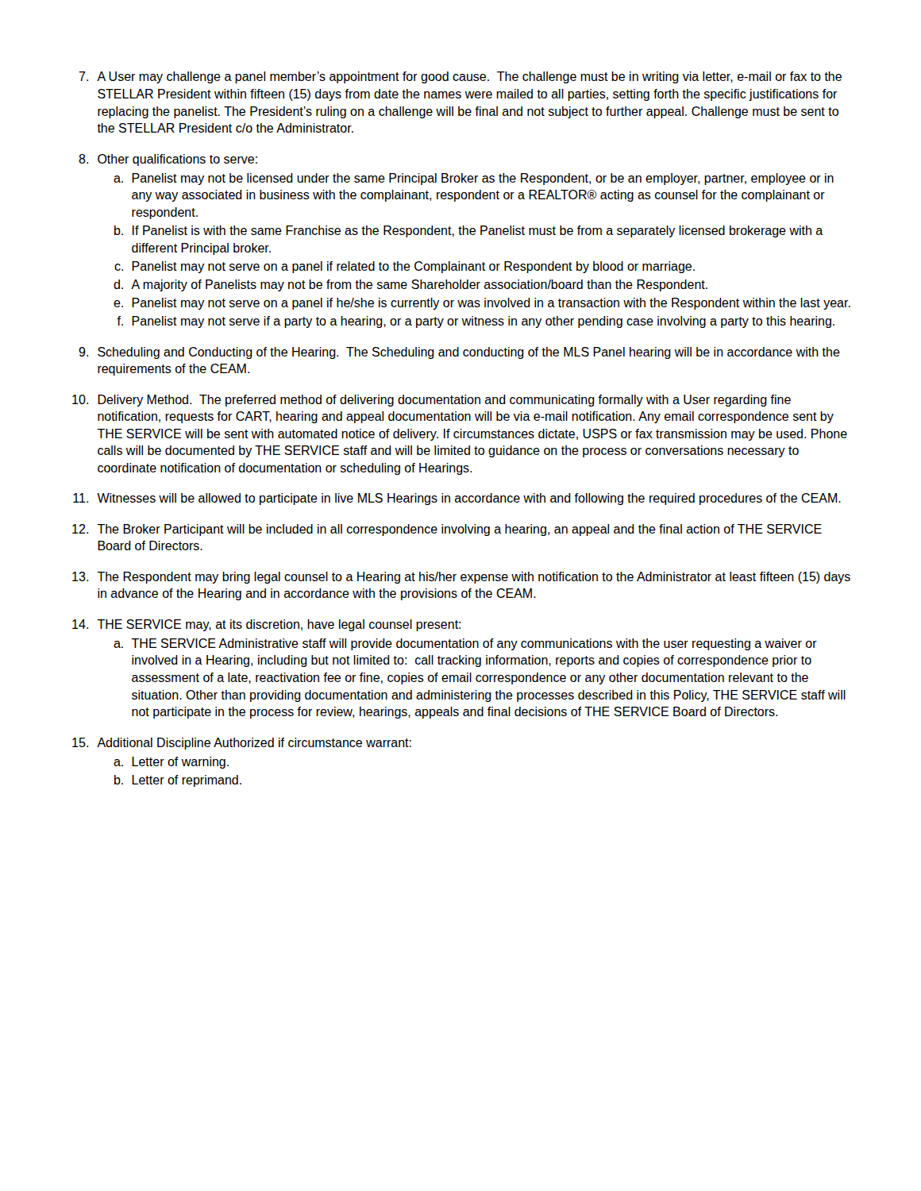A User may challenge a panel member’s appointment for good cause. The challenge must be in writing via letter, e-mail or fax to the STELLAR President within fifteen (15) days from date the names were mailed to all parties, setting forth the specific justifications for replacing the panelist. The President’s ruling on a challenge will be final and not subject to further appeal. Challenge must be sent to the STELLAR President c/o the Administrator.
Other qualifications to serve:
Panelist may not be licensed under the same Principal Broker as the Respondent, or be an employer, partner, employee or in any way associated in business with the complainant, respondent or a REALTOR® acting as counsel for the complainant or respondent.
If Panelist is with the same Franchise as the Respondent, the Panelist must be from a separately licensed brokerage with a different Principal broker.
Panelist may not serve on a panel if related to the Complainant or Respondent by blood or marriage.
A majority of Panelists may not be from the same Shareholder association/board than the Respondent.
Panelist may not serve on a panel if he/she is currently or was involved in a transaction with the Respondent within the last year.
Panelist may not serve if a party to a hearing, or a party or witness in any other pending case involving a party to this hearing.
Scheduling and Conducting of the Hearing. The Scheduling and conducting of the MLS Panel hearing will be in accordance with the requirements of the CEAM.
Delivery Method. The preferred method of delivering documentation and communicating formally with a User regarding fine notification, requests for CART, hearing and appeal documentation will be via e-mail notification. Any email correspondence sent by THE SERVICE will be sent with automated notice of delivery. If circumstances dictate, USPS or fax transmission may be used. Phone calls will be documented by THE SERVICE staff and will be limited to guidance on the process or conversations necessary to coordinate notification of documentation or scheduling of Hearings.
Witnesses will be allowed to participate in live MLS Hearings in accordance with and following the required procedures of the CEAM.
The Broker Participant will be included in all correspondence involving a hearing, an appeal and the final action of THE SERVICE Board of Directors.
The Respondent may bring legal counsel to a Hearing at his/her expense with notification to the Administrator at least fifteen (15) days in advance of the Hearing and in accordance with the provisions of the CEAM.
THE SERVICE may, at its discretion, have legal counsel present:
THE SERVICE Administrative staff will provide documentation of any communications with the user requesting a waiver or involved in a Hearing, including but not limited to: call tracking information, reports and copies of correspondence prior to assessment of a late, reactivation fee or fine, copies of email correspondence or any other documentation relevant to the situation. Other than providing documentation and administering the processes described in this Policy, THE SERVICE staff will not participate in the process for review, hearings, appeals and final decisions of THE SERVICE Board of Directors.
Additional Discipline Authorized if circumstance warrant:
Letter of warning.
Letter of reprimand.